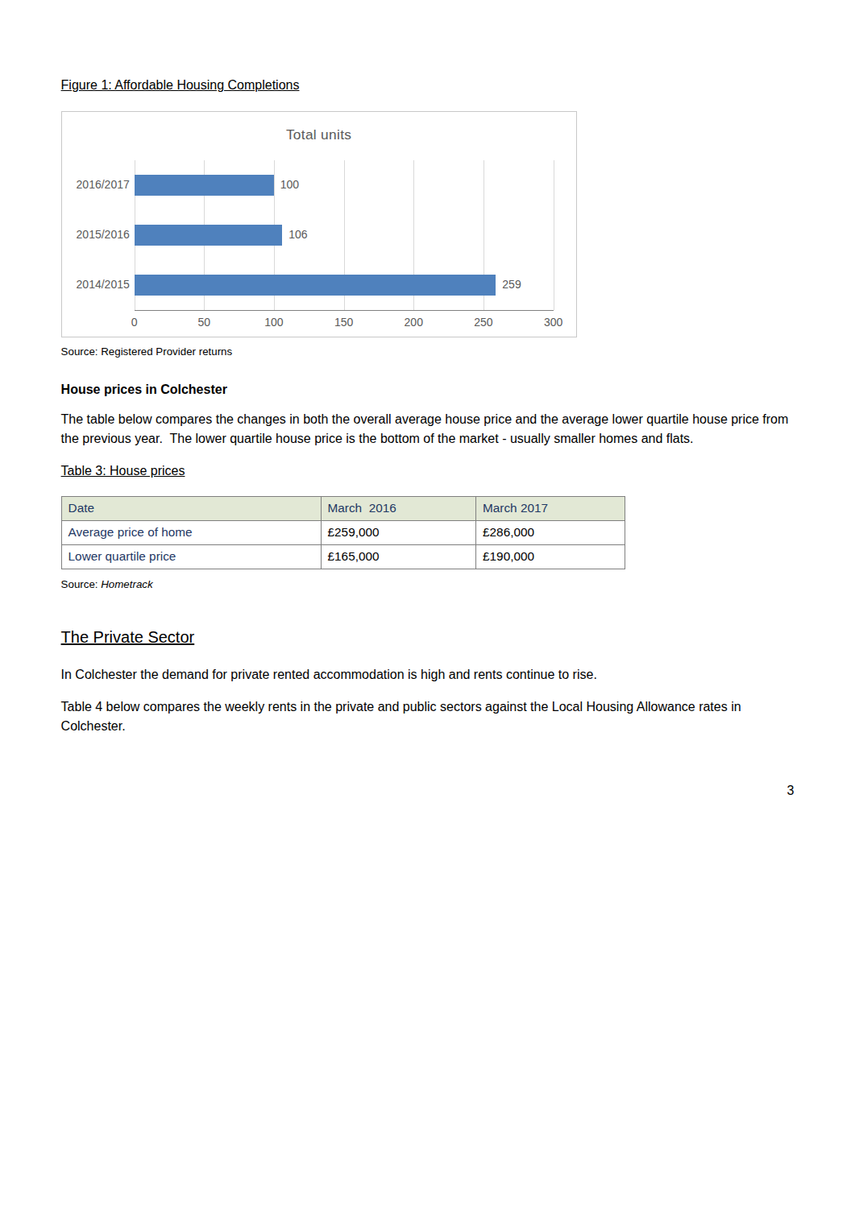Figure 1: Affordable Housing Completions
Total units
2016/2017
100
2015/2016
106
2014/2015
259
0 50 100 150 200 250 300
Source: Registered Provider returns
House prices in Colchester
The table below compares the changes in both the overall average house price and the average lower quartile house price from the previous year. The lower quartile house price is the bottom of the market - usually smaller homes and flats.
Table 3: House prices
| Date | March 2016 | March 2017 |
| --- | --- | --- |
| Average price of home | £259,000 | £286,000 |
| Lower quartile price | £165,000 | £190,000 |
Source: Hometrack
The Private Sector
In Colchester the demand for private rented accommodation is high and rents continue to rise.
Table 4 below compares the weekly rents in the private and public sectors against the Local Housing Allowance rates in Colchester.
3